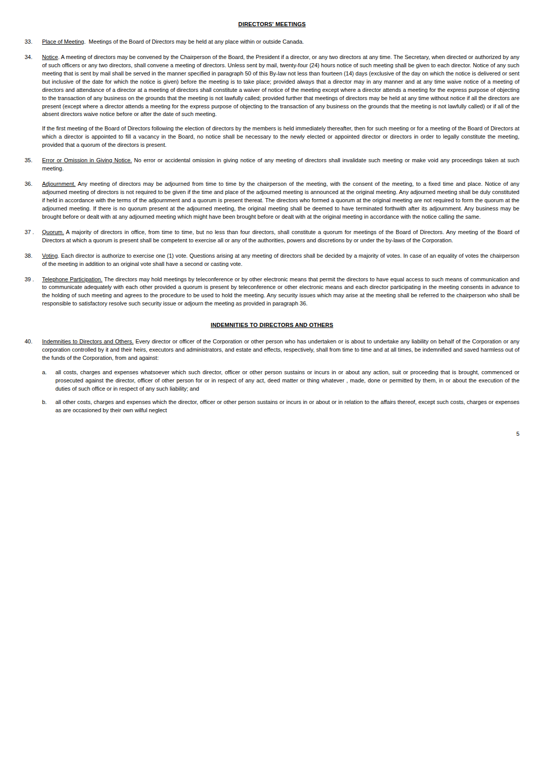DIRECTORS' MEETINGS
33. Place of Meeting. Meetings of the Board of Directors may be held at any place within or outside Canada.
34.
Notice. A meeting of directors may be convened by the Chairperson of the Board, the President if a director, or any two directors at any time. The Secretary, when directed or authorized by any of such officers or any two directors, shall convene a meeting of directors. Unless sent by mail, twenty-four (24) hours notice of such meeting shall be given to each director. Notice of any such meeting that is sent by mail shall be served in the manner specified in paragraph 50 of this By-law not less than fourteen (14) days (exclusive of the day on which the notice is delivered or sent but inclusive of the date for which the notice is given) before the meeting is to take place; provided always that a director may in any manner and at any time waive notice of a meeting of directors and attendance of a director at a meeting of directors shall constitute a waiver of notice of the meeting except where a director attends a meeting for the express purpose of objecting to the transaction of any business on the grounds that the meeting is not lawfully called; provided further that meetings of directors may be held at any time without notice if all the directors are present (except where a director attends a meeting for the express purpose of objecting to the transaction of any business on the grounds that the meeting is not lawfully called) or if all of the absent directors waive notice before or after the date of such meeting.
If the first meeting of the Board of Directors following the election of directors by the members is held immediately thereafter, then for such meeting or for a meeting of the Board of Directors at which a director is appointed to fill a vacancy in the Board, no notice shall be necessary to the newly elected or appointed director or directors in order to legally constitute the meeting, provided that a quorum of the directors is present.
35. Error or Omission in Giving Notice. No error or accidental omission in giving notice of any meeting of directors shall invalidate such meeting or make void any proceedings taken at such meeting.
36. Adjournment. Any meeting of directors may be adjourned from time to time by the chairperson of the meeting, with the consent of the meeting, to a fixed time and place. Notice of any adjourned meeting of directors is not required to be given if the time and place of the adjourned meeting is announced at the original meeting. Any adjourned meeting shall be duly constituted if held in accordance with the terms of the adjournment and a quorum is present thereat. The directors who formed a quorum at the original meeting are not required to form the quorum at the adjourned meeting. If there is no quorum present at the adjourned meeting, the original meeting shall be deemed to have terminated forthwith after its adjournment. Any business may be brought before or dealt with at any adjourned meeting which might have been brought before or dealt with at the original meeting in accordance with the notice calling the same.
37 . Quorum. A majority of directors in office, from time to time, but no less than four directors, shall constitute a quorum for meetings of the Board of Directors. Any meeting of the Board of Directors at which a quorum is present shall be competent to exercise all or any of the authorities, powers and discretions by or under the by-laws of the Corporation.
38. Voting. Each director is authorize to exercise one (1) vote. Questions arising at any meeting of directors shall be decided by a majority of votes. In case of an equality of votes the chairperson of the meeting in addition to an original vote shall have a second or casting vote.
39 . Telephone Participation. The directors may hold meetings by teleconference or by other electronic means that permit the directors to have equal access to such means of communication and to communicate adequately with each other provided a quorum is present by teleconference or other electronic means and each director participating in the meeting consents in advance to the holding of such meeting and agrees to the procedure to be used to hold the meeting. Any security issues which may arise at the meeting shall be referred to the chairperson who shall be responsible to satisfactory resolve such security issue or adjourn the meeting as provided in paragraph 36.
INDEMNITIES TO DIRECTORS AND OTHERS
40.
Indemnities to Directors and Others. Every director or officer of the Corporation or other person who has undertaken or is about to undertake any liability on behalf of the Corporation or any corporation controlled by it and their heirs, executors and administrators, and estate and effects, respectively, shall from time to time and at all times, be indemnified and saved harmless out of the funds of the Corporation, from and against:
a. all costs, charges and expenses whatsoever which such director, officer or other person sustains or incurs in or about any action, suit or proceeding that is brought, commenced or prosecuted against the director, officer of other person for or in respect of any act, deed matter or thing whatever , made, done or permitted by them, in or about the execution of the duties of such office or in respect of any such liability; and
b. all other costs, charges and expenses which the director, officer or other person sustains or incurs in or about or in relation to the affairs thereof, except such costs, charges or expenses as are occasioned by their own wilful neglect
5